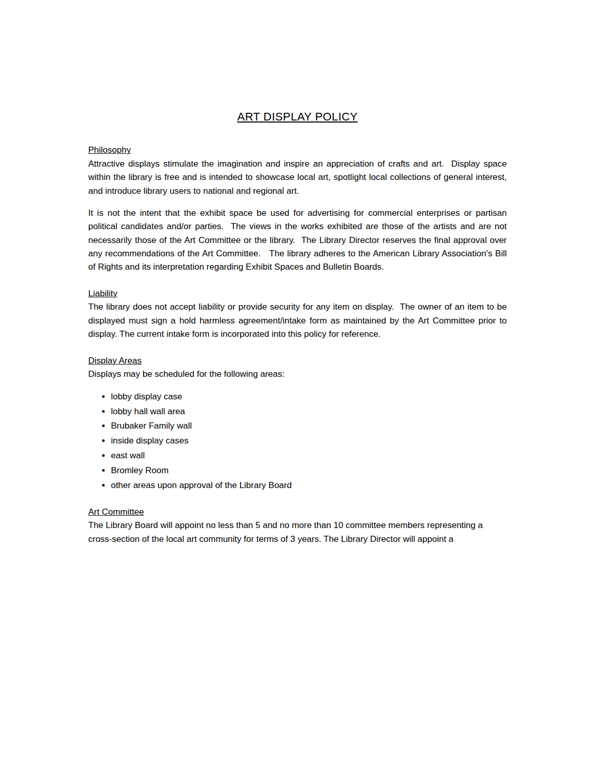ART DISPLAY POLICY
Philosophy
Attractive displays stimulate the imagination and inspire an appreciation of crafts and art. Display space within the library is free and is intended to showcase local art, spotlight local collections of general interest, and introduce library users to national and regional art.
It is not the intent that the exhibit space be used for advertising for commercial enterprises or partisan political candidates and/or parties. The views in the works exhibited are those of the artists and are not necessarily those of the Art Committee or the library. The Library Director reserves the final approval over any recommendations of the Art Committee. The library adheres to the American Library Association's Bill of Rights and its interpretation regarding Exhibit Spaces and Bulletin Boards.
Liability
The library does not accept liability or provide security for any item on display. The owner of an item to be displayed must sign a hold harmless agreement/intake form as maintained by the Art Committee prior to display. The current intake form is incorporated into this policy for reference.
Display Areas
Displays may be scheduled for the following areas:
lobby display case
lobby hall wall area
Brubaker Family wall
inside display cases
east wall
Bromley Room
other areas upon approval of the Library Board
Art Committee
The Library Board will appoint no less than 5 and no more than 10 committee members representing a cross-section of the local art community for terms of 3 years. The Library Director will appoint a